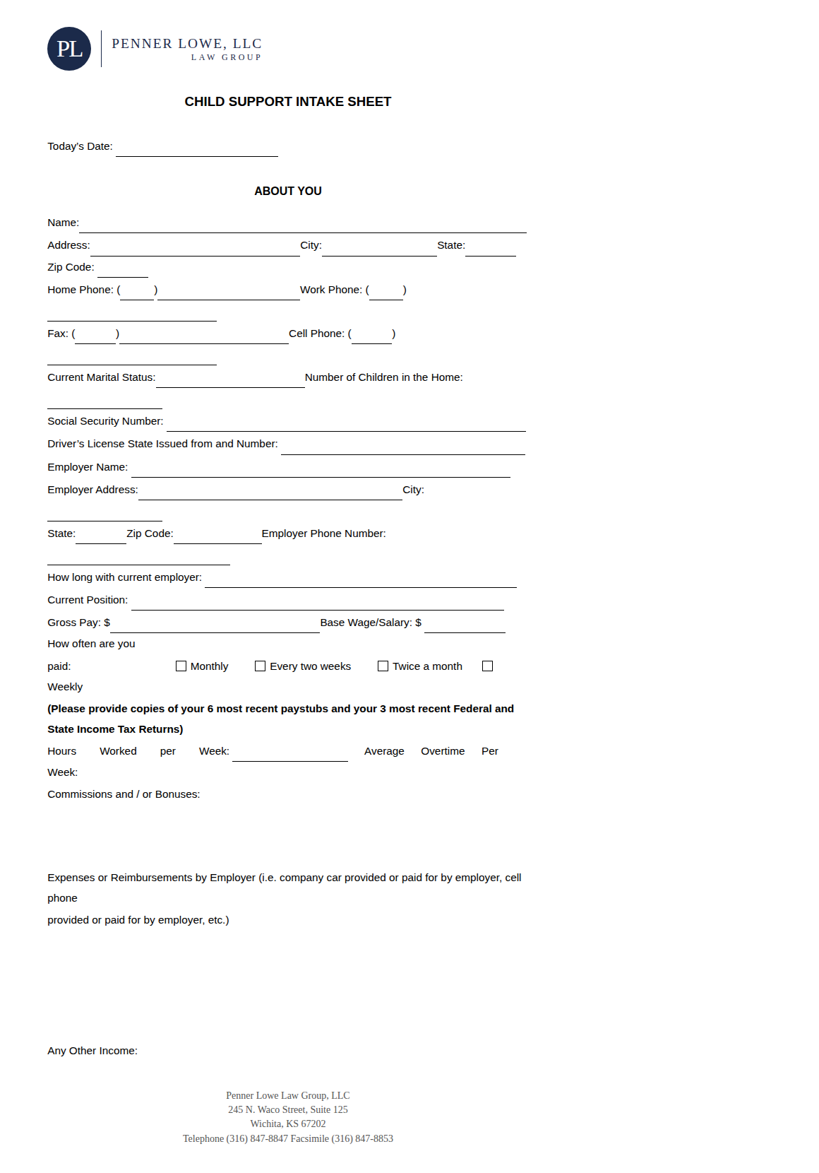PL
PENNER LOWE, LLC
LAW GROUP
CHILD SUPPORT INTAKE SHEET
Today’s Date:
ABOUT YOU
Name:
Address: City: State: Zip Code:
Home Phone: ( ) Work Phone: ( )
Fax: ( ) Cell Phone: ( )
Current Marital Status: Number of Children in the Home:
Social Security Number:
Driver’s License State Issued from and Number:
Employer Name:
Employer Address: City:
State: Zip Code: Employer Phone Number:
How long with current employer:
Current Position:
Gross Pay: $ Base Wage/Salary: $ How often are you
paid: Monthly Every two weeks Twice a month Weekly
(Please provide copies of your 6 most recent paystubs and your 3 most recent Federal and State Income Tax Returns)
Hours Worked per Week: Average Overtime Per Week:
Commissions and / or Bonuses:
Expenses or Reimbursements by Employer (i.e. company car provided or paid for by employer, cell phone
provided or paid for by employer, etc.)
Any Other Income:
Penner Lowe Law Group, LLC
245 N. Waco Street, Suite 125
Wichita, KS 67202
Telephone (316) 847-8847 Facsimile (316) 847-8853